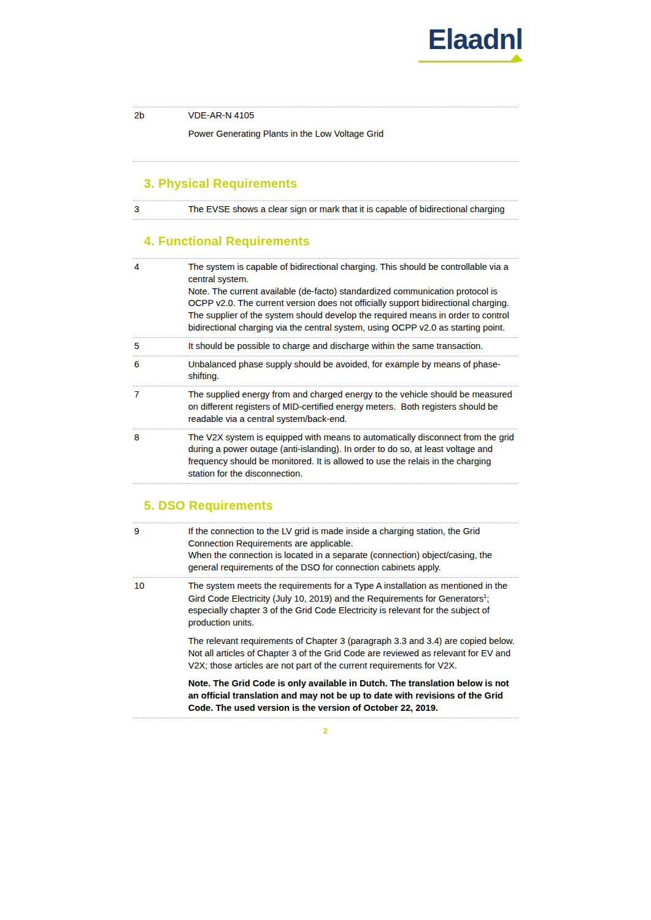Elaadnl
| 2b | VDE-AR-N 4105 Power Generating Plants in the Low Voltage Grid |
3. Physical Requirements
| 3 | The EVSE shows a clear sign or mark that it is capable of bidirectional charging |
4. Functional Requirements
| 4 | The system is capable of bidirectional charging. This should be controllable via a central system. Note. The current available (de-facto) standardized communication protocol is OCPP v2.0. The current version does not officially support bidirectional charging. The supplier of the system should develop the required means in order to control bidirectional charging via the central system, using OCPP v2.0 as starting point. |
| 5 | It should be possible to charge and discharge within the same transaction. |
| 6 | Unbalanced phase supply should be avoided, for example by means of phase-shifting. |
| 7 | The supplied energy from and charged energy to the vehicle should be measured on different registers of MID-certified energy meters. Both registers should be readable via a central system/back-end. |
| 8 | The V2X system is equipped with means to automatically disconnect from the grid during a power outage (anti-islanding). In order to do so, at least voltage and frequency should be monitored. It is allowed to use the relais in the charging station for the disconnection. |
5. DSO Requirements
| 9 | If the connection to the LV grid is made inside a charging station, the Grid Connection Requirements are applicable. When the connection is located in a separate (connection) object/casing, the general requirements of the DSO for connection cabinets apply. |
| 10 | The system meets the requirements for a Type A installation as mentioned in the Gird Code Electricity (July 10, 2019) and the Requirements for Generators 1 ; especially chapter 3 of the Grid Code Electricity is relevant for the subject of production units. The relevant requirements of Chapter 3 (paragraph 3.3 and 3.4) are copied below. Not all articles of Chapter 3 of the Grid Code are reviewed as relevant for EV and V2X; those articles are not part of the current requirements for V2X. Note. The Grid Code is only available in Dutch. The translation below is not an official translation and may not be up to date with revisions of the Grid Code. The used version is the version of October 22, 2019. |
2